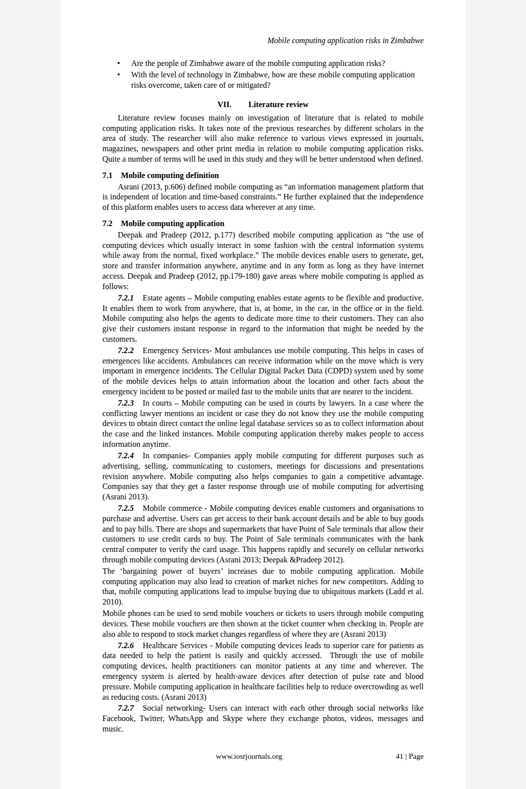Mobile computing application risks in Zimbabwe
Are the people of Zimbabwe aware of the mobile computing application risks?
With the level of technology in Zimbabwe, how are these mobile computing application risks overcome, taken care of or mitigated?
VII. Literature review
Literature review focuses mainly on investigation of literature that is related to mobile computing application risks. It takes note of the previous researches by different scholars in the area of study. The researcher will also make reference to various views expressed in journals, magazines, newspapers and other print media in relation to mobile computing application risks. Quite a number of terms will be used in this study and they will be better understood when defined.
7.1 Mobile computing definition
Asrani (2013, p.606) defined mobile computing as “an information management platform that is independent of location and time-based constraints.” He further explained that the independence of this platform enables users to access data wherever at any time.
7.2 Mobile computing application
Deepak and Pradeep (2012, p.177) described mobile computing application as “the use of computing devices which usually interact in some fashion with the central information systems while away from the normal, fixed workplace.” The mobile devices enable users to generate, get, store and transfer information anywhere, anytime and in any form as long as they have internet access. Deepak and Pradeep (2012, pp.179-180) gave areas where mobile computing is applied as follows:
7.2.1 Estate agents – Mobile computing enables estate agents to be flexible and productive. It enables them to work from anywhere, that is, at home, in the car, in the office or in the field. Mobile computing also helps the agents to dedicate more time to their customers. They can also give their customers instant response in regard to the information that might be needed by the customers.
7.2.2 Emergency Services- Most ambulances use mobile computing. This helps in cases of emergences like accidents. Ambulances can receive information while on the move which is very important in emergence incidents. The Cellular Digital Packet Data (CDPD) system used by some of the mobile devices helps to attain information about the location and other facts about the emergency incident to be posted or mailed fast to the mobile units that are nearer to the incident.
7.2.3 In courts – Mobile computing can be used in courts by lawyers. In a case where the conflicting lawyer mentions an incident or case they do not know they use the mobile computing devices to obtain direct contact the online legal database services so as to collect information about the case and the linked instances. Mobile computing application thereby makes people to access information anytime.
7.2.4 In companies- Companies apply mobile computing for different purposes such as advertising, selling, communicating to customers, meetings for discussions and presentations revision anywhere. Mobile computing also helps companies to gain a competitive advantage. Companies say that they get a faster response through use of mobile computing for advertising (Asrani 2013).
7.2.5 Mobile commerce - Mobile computing devices enable customers and organisations to purchase and advertise. Users can get access to their bank account details and be able to buy goods and to pay bills. There are shops and supermarkets that have Point of Sale terminals that allow their customers to use credit cards to buy. The Point of Sale terminals communicates with the bank central computer to verify the card usage. This happens rapidly and securely on cellular networks through mobile computing devices (Asrani 2013; Deepak &Pradeep 2012).
The ‘bargaining power of buyers’ increases due to mobile computing application. Mobile computing application may also lead to creation of market niches for new competitors. Adding to that, mobile computing applications lead to impulse buying due to ubiquitous markets (Ladd et al. 2010).
Mobile phones can be used to send mobile vouchers or tickets to users through mobile computing devices. These mobile vouchers are then shown at the ticket counter when checking in. People are also able to respond to stock market changes regardless of where they are (Asrani 2013)
7.2.6 Healthcare Services - Mobile computing devices leads to superior care for patients as data needed to help the patient is easily and quickly accessed. Through the use of mobile computing devices, health practitioners can monitor patients at any time and wherever. The emergency system is alerted by health-aware devices after detection of pulse rate and blood pressure. Mobile computing application in healthcare facilities help to reduce overcrowding as well as reducing costs. (Asrani 2013)
7.2.7 Social networking- Users can interact with each other through social networks like Facebook, Twitter, WhatsApp and Skype where they exchange photos, videos, messages and music.
41 | Page www.iosrjournals.org